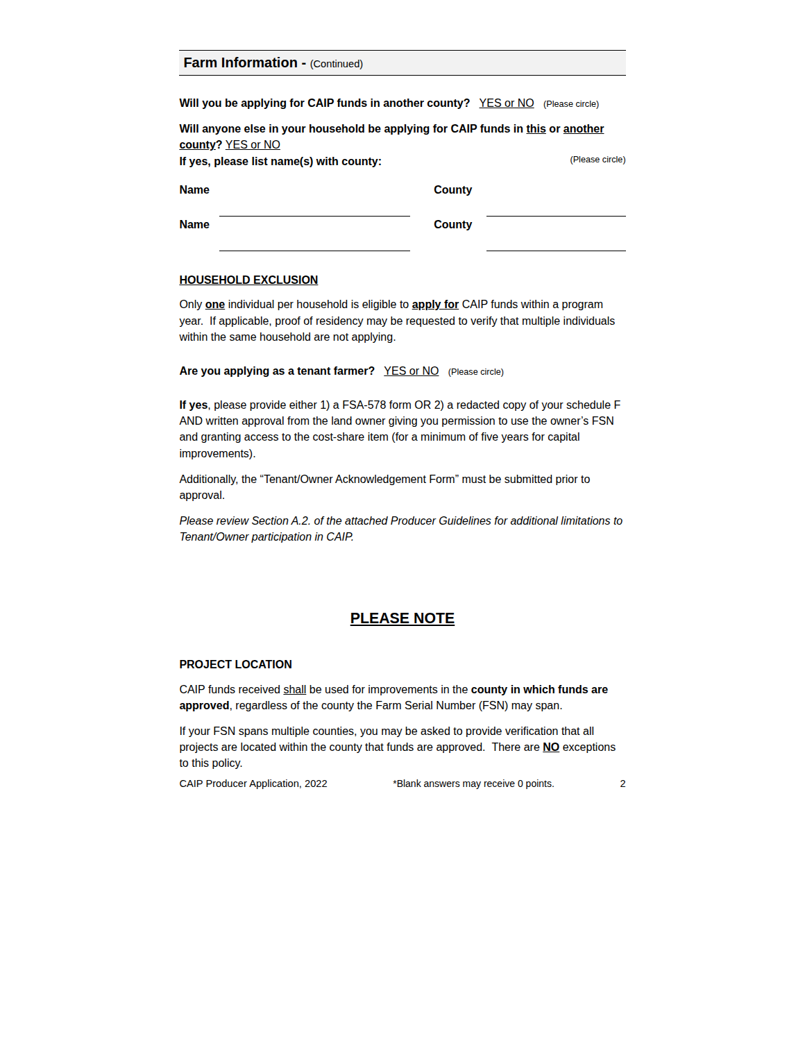Farm Information - (Continued)
Will you be applying for CAIP funds in another county? YES or NO (Please circle)
Will anyone else in your household be applying for CAIP funds in this or another county? YES or NO
If yes, please list name(s) with county: (Please circle)
| Name | | | County | |
| Name | | | County | |
HOUSEHOLD EXCLUSION
Only one individual per household is eligible to apply for CAIP funds within a program year. If applicable, proof of residency may be requested to verify that multiple individuals within the same household are not applying.
Are you applying as a tenant farmer? YES or NO (Please circle)
If yes, please provide either 1) a FSA-578 form OR 2) a redacted copy of your schedule F AND written approval from the land owner giving you permission to use the owner’s FSN and granting access to the cost-share item (for a minimum of five years for capital improvements).
Additionally, the “Tenant/Owner Acknowledgement Form” must be submitted prior to approval.
Please review Section A.2. of the attached Producer Guidelines for additional limitations to Tenant/Owner participation in CAIP.
PLEASE NOTE
PROJECT LOCATION
CAIP funds received shall be used for improvements in the county in which funds are approved, regardless of the county the Farm Serial Number (FSN) may span.
If your FSN spans multiple counties, you may be asked to provide verification that all projects are located within the county that funds are approved. There are NO exceptions to this policy.
CAIP Producer Application, 2022
*Blank answers may receive 0 points.
2